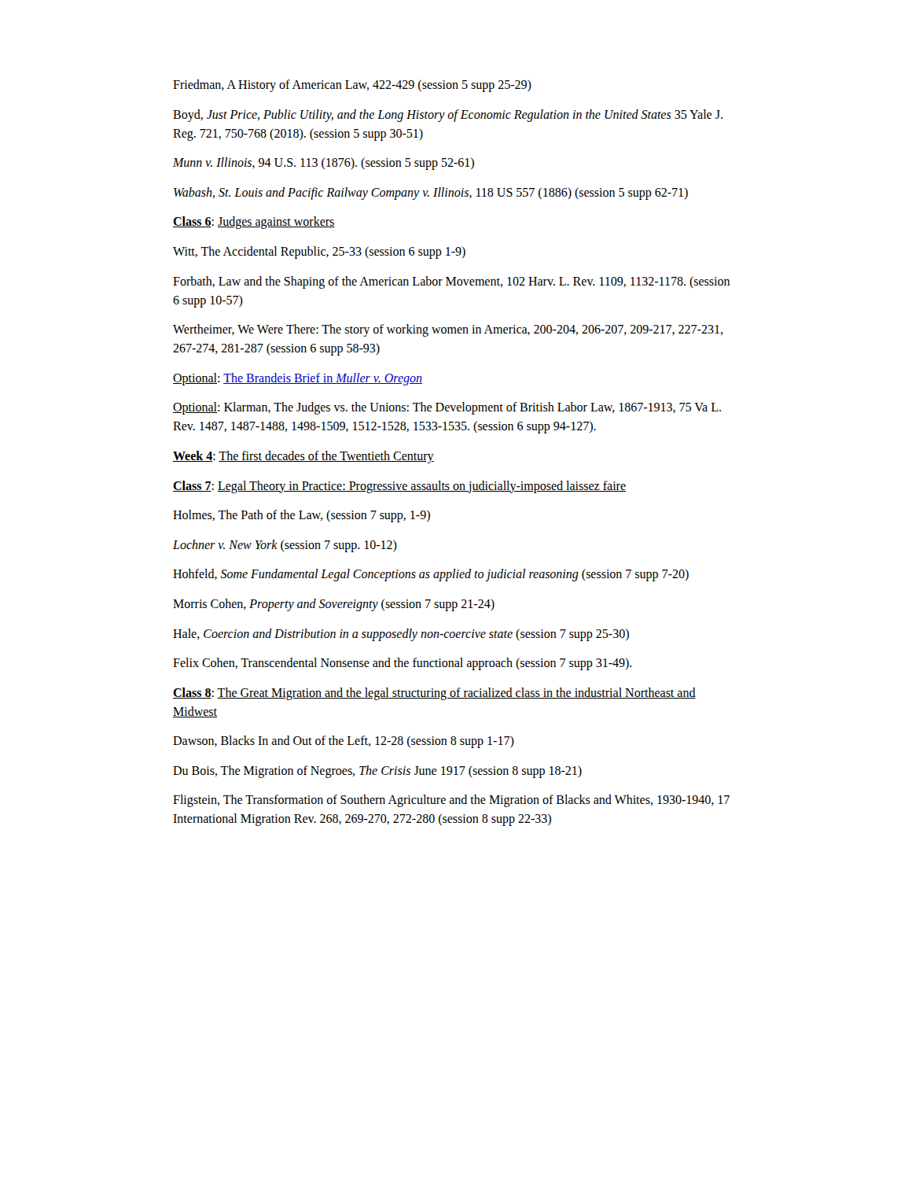Friedman, A History of American Law, 422-429 (session 5 supp 25-29)
Boyd, Just Price, Public Utility, and the Long History of Economic Regulation in the United States 35 Yale J. Reg. 721, 750-768 (2018). (session 5 supp 30-51)
Munn v. Illinois, 94 U.S. 113 (1876). (session 5 supp 52-61)
Wabash, St. Louis and Pacific Railway Company v. Illinois, 118 US 557 (1886) (session 5 supp 62-71)
Class 6: Judges against workers
Witt, The Accidental Republic, 25-33 (session 6 supp 1-9)
Forbath, Law and the Shaping of the American Labor Movement, 102 Harv. L. Rev. 1109, 1132-1178. (session 6 supp 10-57)
Wertheimer, We Were There: The story of working women in America, 200-204, 206-207, 209-217, 227-231, 267-274, 281-287 (session 6 supp 58-93)
Optional: The Brandeis Brief in Muller v. Oregon
Optional: Klarman, The Judges vs. the Unions: The Development of British Labor Law, 1867-1913, 75 Va L. Rev. 1487, 1487-1488, 1498-1509, 1512-1528, 1533-1535. (session 6 supp 94-127).
Week 4: The first decades of the Twentieth Century
Class 7: Legal Theory in Practice: Progressive assaults on judicially-imposed laissez faire
Holmes, The Path of the Law, (session 7 supp, 1-9)
Lochner v. New York (session 7 supp. 10-12)
Hohfeld, Some Fundamental Legal Conceptions as applied to judicial reasoning (session 7 supp 7-20)
Morris Cohen, Property and Sovereignty (session 7 supp 21-24)
Hale, Coercion and Distribution in a supposedly non-coercive state (session 7 supp 25-30)
Felix Cohen, Transcendental Nonsense and the functional approach (session 7 supp 31-49).
Class 8: The Great Migration and the legal structuring of racialized class in the industrial Northeast and Midwest
Dawson, Blacks In and Out of the Left, 12-28 (session 8 supp 1-17)
Du Bois, The Migration of Negroes, The Crisis June 1917 (session 8 supp 18-21)
Fligstein, The Transformation of Southern Agriculture and the Migration of Blacks and Whites, 1930-1940, 17 International Migration Rev. 268, 269-270, 272-280 (session 8 supp 22-33)